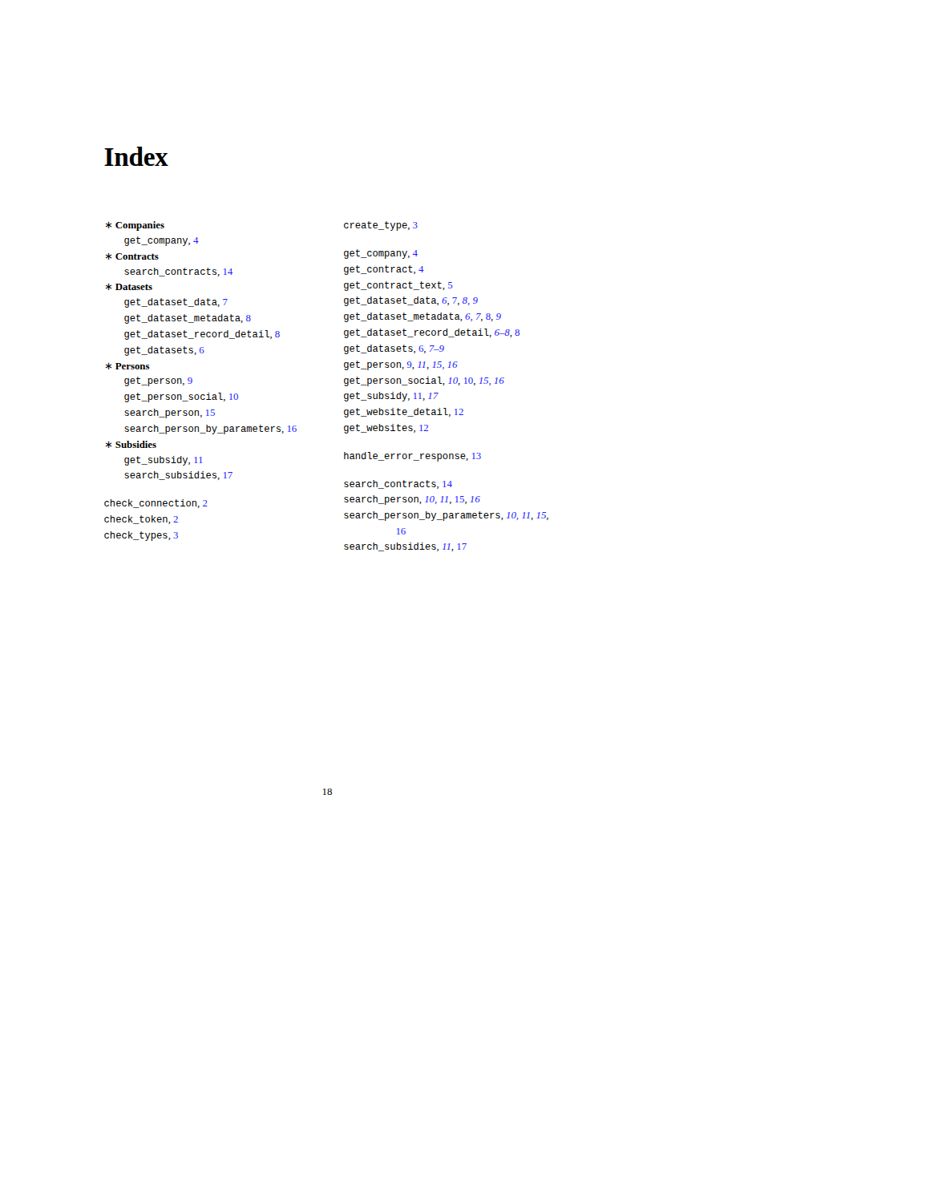Index
∗ Companies
get_company, 4
∗ Contracts
search_contracts, 14
∗ Datasets
get_dataset_data, 7
get_dataset_metadata, 8
get_dataset_record_detail, 8
get_datasets, 6
∗ Persons
get_person, 9
get_person_social, 10
search_person, 15
search_person_by_parameters, 16
∗ Subsidies
get_subsidy, 11
search_subsidies, 17
check_connection, 2
check_token, 2
check_types, 3
create_type, 3
get_company, 4
get_contract, 4
get_contract_text, 5
get_dataset_data, 6, 7, 8, 9
get_dataset_metadata, 6, 7, 8, 9
get_dataset_record_detail, 6–8, 8
get_datasets, 6, 7–9
get_person, 9, 11, 15, 16
get_person_social, 10, 10, 15, 16
get_subsidy, 11, 17
get_website_detail, 12
get_websites, 12
handle_error_response, 13
search_contracts, 14
search_person, 10, 11, 15, 16
search_person_by_parameters, 10, 11, 15,
16
search_subsidies, 11, 17
18